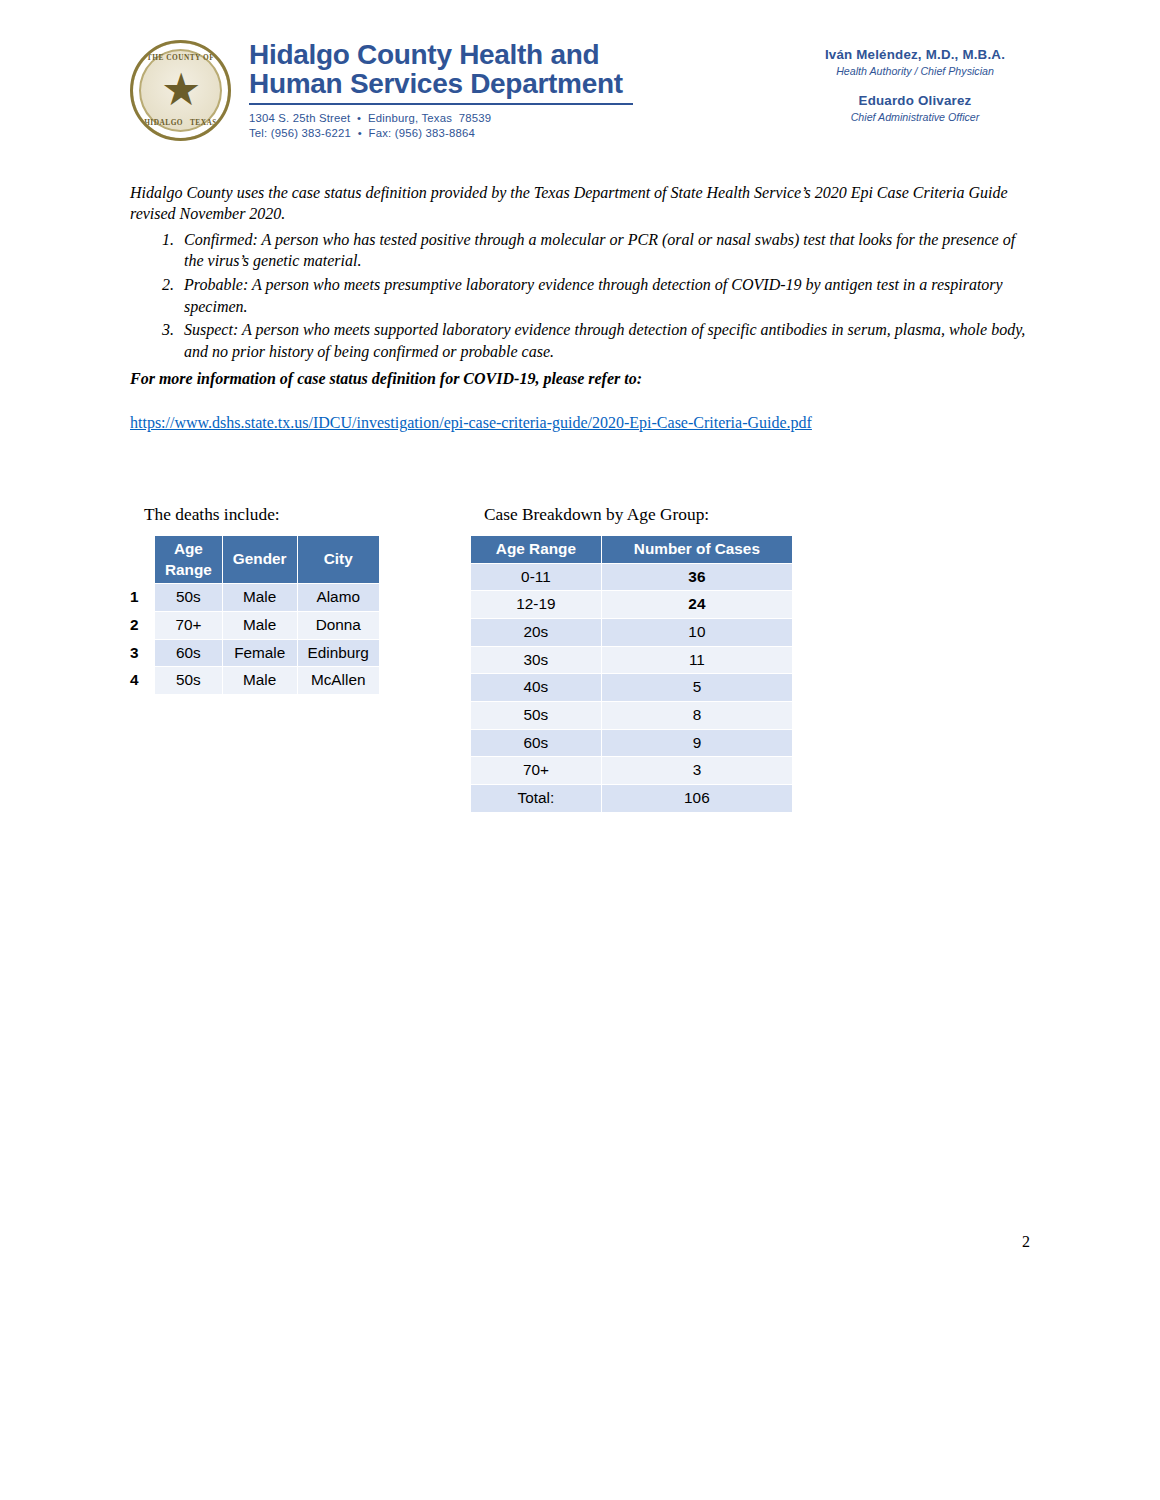The County of
★
Hidalgo Texas
Hidalgo County Health and
Human Services Department
1304 S. 25th Street • Edinburg, Texas 78539
Tel: (956) 383-6221 • Fax: (956) 383-8864
Iván Meléndez, M.D., M.B.A.
Health Authority / Chief Physician
Eduardo Olivarez
Chief Administrative Officer
Hidalgo County uses the case status definition provided by the Texas Department of State Health Service’s 2020 Epi Case Criteria Guide revised November 2020.
Confirmed: A person who has tested positive through a molecular or PCR (oral or nasal swabs) test that looks for the presence of the virus’s genetic material.
Probable: A person who meets presumptive laboratory evidence through detection of COVID-19 by antigen test in a respiratory specimen.
Suspect: A person who meets supported laboratory evidence through detection of specific antibodies in serum, plasma, whole body, and no prior history of being confirmed or probable case.
For more information of case status definition for COVID-19, please refer to:
https://www.dshs.state.tx.us/IDCU/investigation/epi-case-criteria-guide/2020-Epi-Case-Criteria-Guide.pdf
The deaths include:
| | Age Range | Gender | City |
| --- | --- | --- | --- |
| 1 | 50s | Male | Alamo |
| 2 | 70+ | Male | Donna |
| 3 | 60s | Female | Edinburg |
| 4 | 50s | Male | McAllen |
Case Breakdown by Age Group:
| Age Range | Number of Cases |
| --- | --- |
| 0-11 | 36 |
| 12-19 | 24 |
| 20s | 10 |
| 30s | 11 |
| 40s | 5 |
| 50s | 8 |
| 60s | 9 |
| 70+ | 3 |
| Total: | 106 |
2